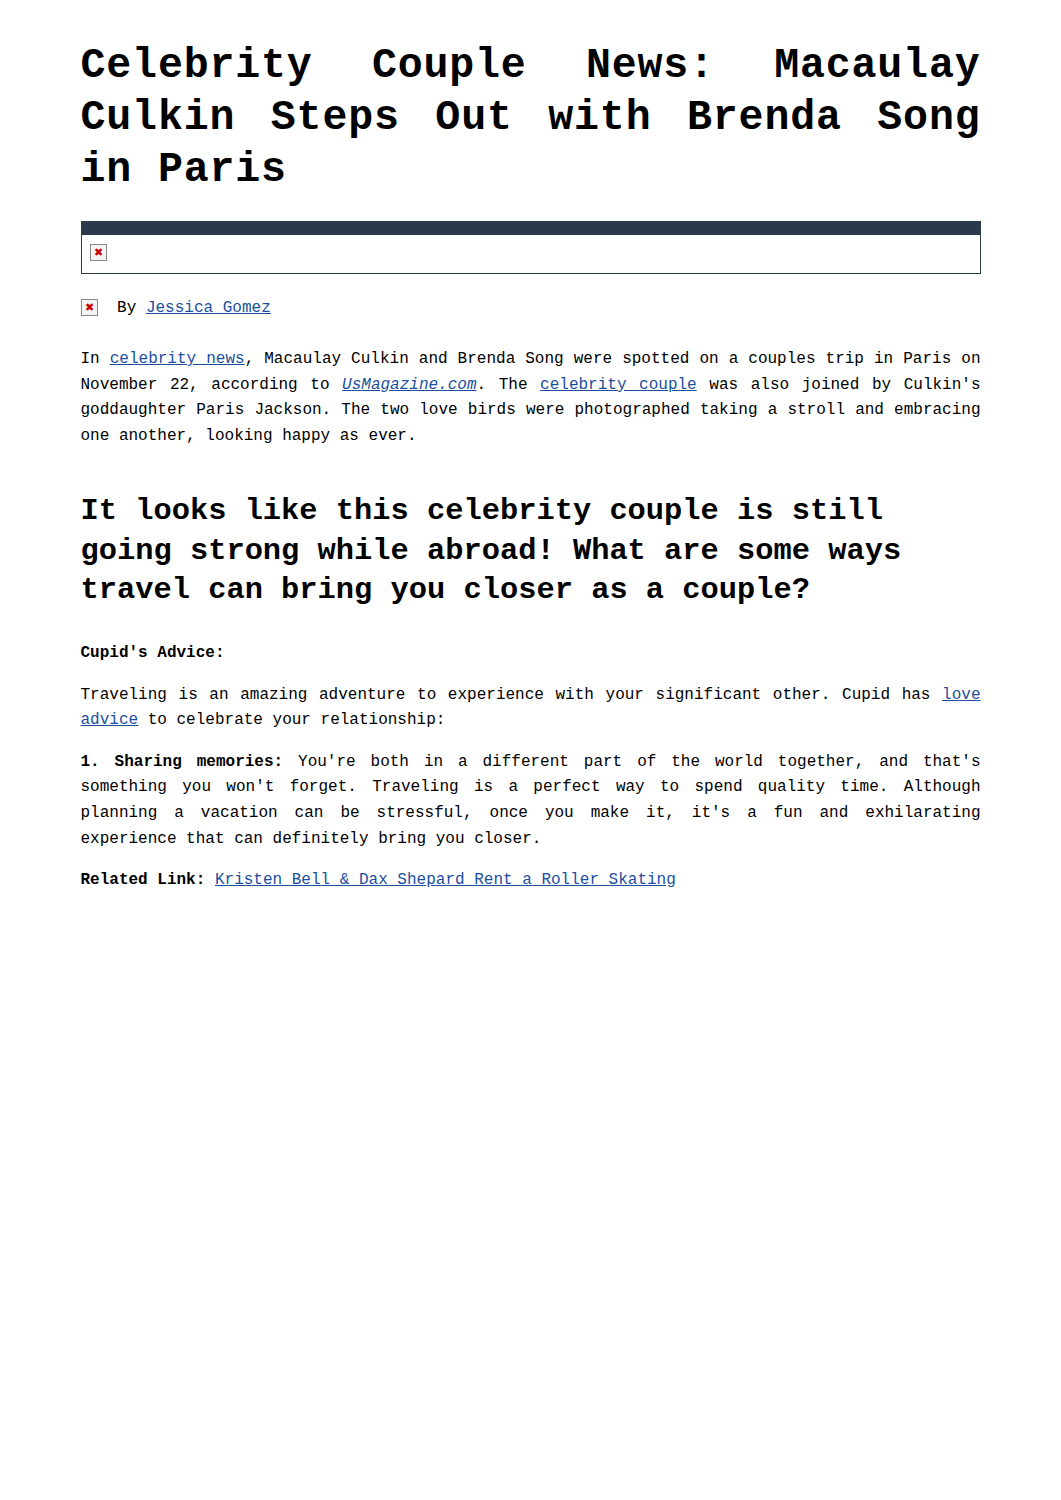Celebrity Couple News: Macaulay Culkin Steps Out with Brenda Song in Paris
✖
✖ By Jessica Gomez
In celebrity news, Macaulay Culkin and Brenda Song were spotted on a couples trip in Paris on November 22, according to UsMagazine.com. The celebrity couple was also joined by Culkin's goddaughter Paris Jackson. The two love birds were photographed taking a stroll and embracing one another, looking happy as ever.
It looks like this celebrity couple is still going strong while abroad! What are some ways travel can bring you closer as a couple?
Cupid's Advice:
Traveling is an amazing adventure to experience with your significant other. Cupid has love advice to celebrate your relationship:
1. Sharing memories: You're both in a different part of the world together, and that's something you won't forget. Traveling is a perfect way to spend quality time. Although planning a vacation can be stressful, once you make it, it's a fun and exhilarating experience that can definitely bring you closer.
Related Link: Kristen Bell & Dax Shepard Rent a Roller Skating